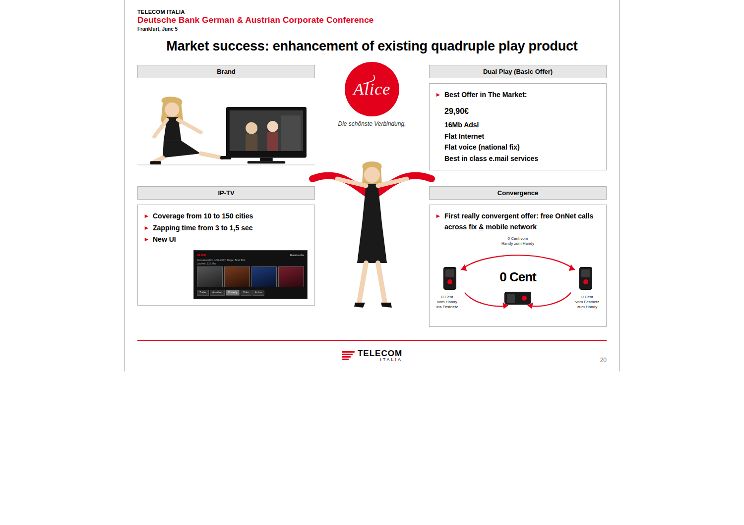TELECOM ITALIA
Deutsche Bank German & Austrian Corporate Conference
Frankfurt, June 5
Market success: enhancement of existing quadruple play product
Alice
Die schönste Verbindung.
Brand
Dual Play (Basic Offer)
Best Offer in The Market:
29,90€
16Mb Adsl
Flat Internet
Flat voice (national fix)
Best in class e.mail services
IP-TV
Coverage from 10 to 150 cities
Zapping time from 3 to 1,5 sec
New UI
ALICE Ratatouille
Animationsfilm, USA 2007, Regie: Brad Bird
Laufzeit: 110 Min.
Trailer Ansehen Comedy Doku Action
Convergence
First really convergent offer: free OnNet calls across fix & mobile network
0 Cent vom
Handy zum Handy
0 Cent
0 Cent
vom Handy
ins Festnetz
0 Cent
vom Festnetz
zum Handy
TELECOM
ITALIA
20